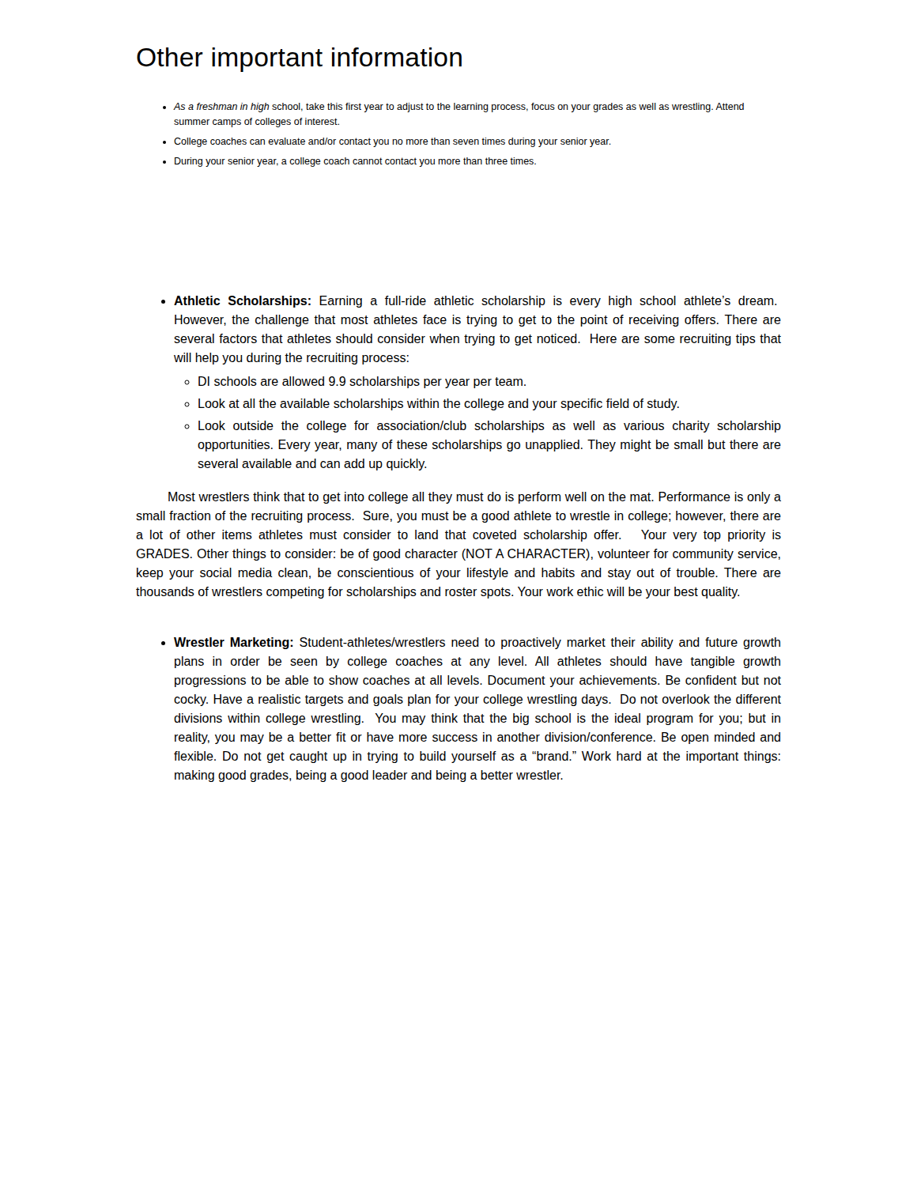Other important information
As a freshman in high school, take this first year to adjust to the learning process, focus on your grades as well as wrestling. Attend summer camps of colleges of interest.
College coaches can evaluate and/or contact you no more than seven times during your senior year.
During your senior year, a college coach cannot contact you more than three times.
Athletic Scholarships: Earning a full-ride athletic scholarship is every high school athlete’s dream. However, the challenge that most athletes face is trying to get to the point of receiving offers. There are several factors that athletes should consider when trying to get noticed. Here are some recruiting tips that will help you during the recruiting process:
DI schools are allowed 9.9 scholarships per year per team.
Look at all the available scholarships within the college and your specific field of study.
Look outside the college for association/club scholarships as well as various charity scholarship opportunities. Every year, many of these scholarships go unapplied. They might be small but there are several available and can add up quickly.
Most wrestlers think that to get into college all they must do is perform well on the mat. Performance is only a small fraction of the recruiting process. Sure, you must be a good athlete to wrestle in college; however, there are a lot of other items athletes must consider to land that coveted scholarship offer. Your very top priority is GRADES. Other things to consider: be of good character (NOT A CHARACTER), volunteer for community service, keep your social media clean, be conscientious of your lifestyle and habits and stay out of trouble. There are thousands of wrestlers competing for scholarships and roster spots. Your work ethic will be your best quality.
Wrestler Marketing: Student-athletes/wrestlers need to proactively market their ability and future growth plans in order be seen by college coaches at any level. All athletes should have tangible growth progressions to be able to show coaches at all levels. Document your achievements. Be confident but not cocky. Have a realistic targets and goals plan for your college wrestling days. Do not overlook the different divisions within college wrestling. You may think that the big school is the ideal program for you; but in reality, you may be a better fit or have more success in another division/conference. Be open minded and flexible. Do not get caught up in trying to build yourself as a “brand.” Work hard at the important things: making good grades, being a good leader and being a better wrestler.